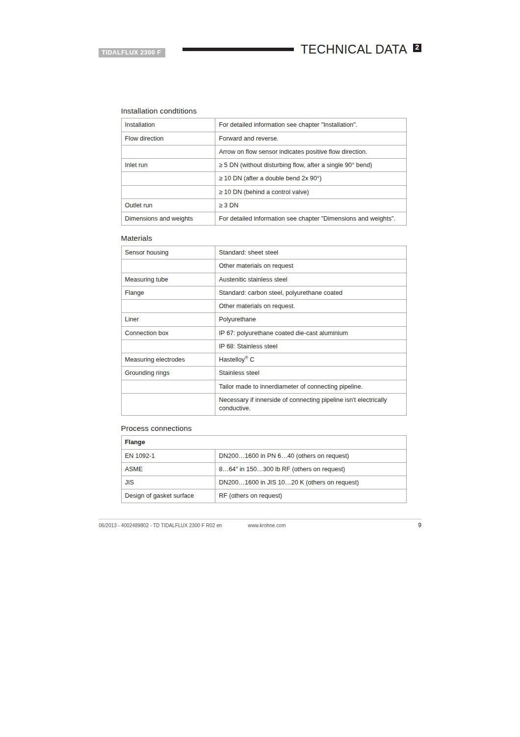TIDALFLUX 2300 F
TECHNICAL DATA
2
Installation condtitions
| Installation | For detailed information see chapter "Installation". |
| Flow direction | Forward and reverse. |
| | Arrow on flow sensor indicates positive flow direction. |
| Inlet run | ≥ 5 DN (without disturbing flow, after a single 90° bend) |
| | ≥ 10 DN (after a double bend 2x 90°) |
| | ≥ 10 DN (behind a control valve) |
| Outlet run | ≥ 3 DN |
| Dimensions and weights | For detailed information see chapter "Dimensions and weights". |
Materials
| Sensor housing | Standard: sheet steel |
| | Other materials on request |
| Measuring tube | Austenitic stainless steel |
| Flange | Standard: carbon steel, polyurethane coated |
| | Other materials on request. |
| Liner | Polyurethane |
| Connection box | IP 67: polyurethane coated die-cast aluminium |
| | IP 68: Stainless steel |
| Measuring electrodes | Hastelloy ® C |
| Grounding rings | Stainless steel |
| | Tailor made to innerdiameter of connecting pipeline. |
| | Necessary if innerside of connecting pipeline isn't electrically conductive. |
Process connections
| Flange |
| --- |
| EN 1092-1 | DN200…1600 in PN 6…40 (others on request) |
| ASME | 8…64" in 150…300 lb RF (others on request) |
| JIS | DN200…1600 in JIS 10…20 K (others on request) |
| Design of gasket surface | RF (others on request) |
06/2013 - 4002489802 - TD TIDALFLUX 2300 F R02 en www.krohne.com 9